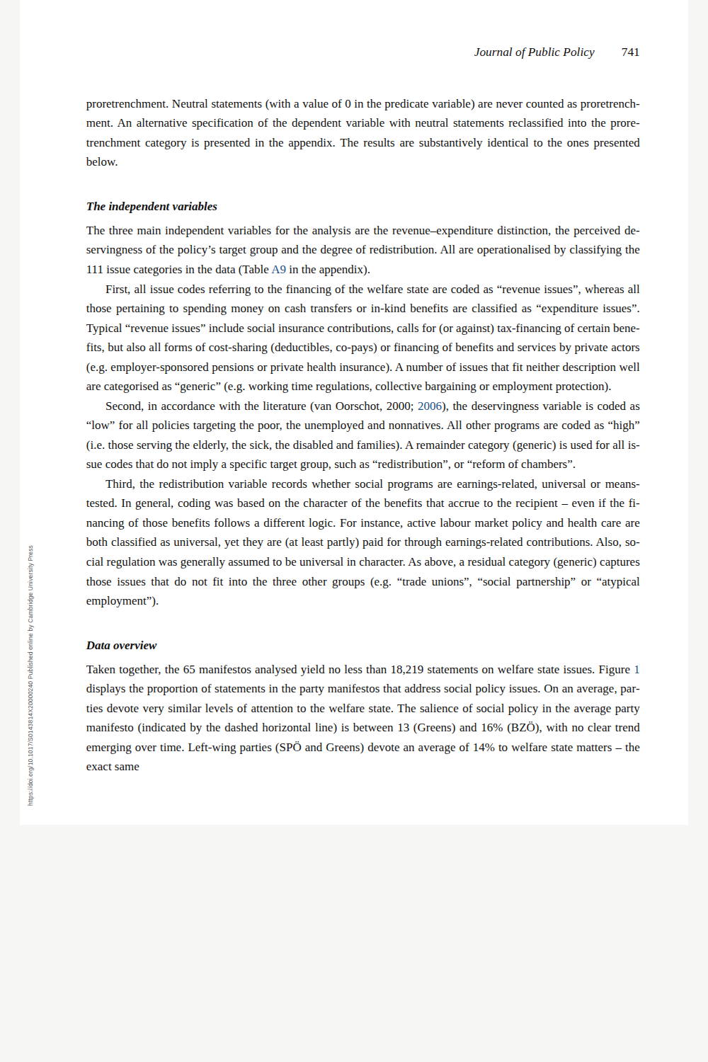Journal of Public Policy 741
proretrenchment. Neutral statements (with a value of 0 in the predicate variable) are never counted as proretrenchment. An alternative specification of the dependent variable with neutral statements reclassified into the proretrenchment category is presented in the appendix. The results are substantively identical to the ones presented below.
The independent variables
The three main independent variables for the analysis are the revenue–expenditure distinction, the perceived deservingness of the policy’s target group and the degree of redistribution. All are operationalised by classifying the 111 issue categories in the data (Table A9 in the appendix).
First, all issue codes referring to the financing of the welfare state are coded as “revenue issues”, whereas all those pertaining to spending money on cash transfers or in-kind benefits are classified as “expenditure issues”. Typical “revenue issues” include social insurance contributions, calls for (or against) tax-financing of certain benefits, but also all forms of cost-sharing (deductibles, co-pays) or financing of benefits and services by private actors (e.g. employer-sponsored pensions or private health insurance). A number of issues that fit neither description well are categorised as “generic” (e.g. working time regulations, collective bargaining or employment protection).
Second, in accordance with the literature (van Oorschot, 2000; 2006), the deservingness variable is coded as “low” for all policies targeting the poor, the unemployed and nonnatives. All other programs are coded as “high” (i.e. those serving the elderly, the sick, the disabled and families). A remainder category (generic) is used for all issue codes that do not imply a specific target group, such as “redistribution”, or “reform of chambers”.
Third, the redistribution variable records whether social programs are earnings-related, universal or means-tested. In general, coding was based on the character of the benefits that accrue to the recipient – even if the financing of those benefits follows a different logic. For instance, active labour market policy and health care are both classified as universal, yet they are (at least partly) paid for through earnings-related contributions. Also, social regulation was generally assumed to be universal in character. As above, a residual category (generic) captures those issues that do not fit into the three other groups (e.g. “trade unions”, “social partnership” or “atypical employment”).
Data overview
Taken together, the 65 manifestos analysed yield no less than 18,219 statements on welfare state issues. Figure 1 displays the proportion of statements in the party manifestos that address social policy issues. On an average, parties devote very similar levels of attention to the welfare state. The salience of social policy in the average party manifesto (indicated by the dashed horizontal line) is between 13 (Greens) and 16% (BZÖ), with no clear trend emerging over time. Left-wing parties (SPÖ and Greens) devote an average of 14% to welfare state matters – the exact same
https://doi.org/10.1017/S0143814X20000240 Published online by Cambridge University Press